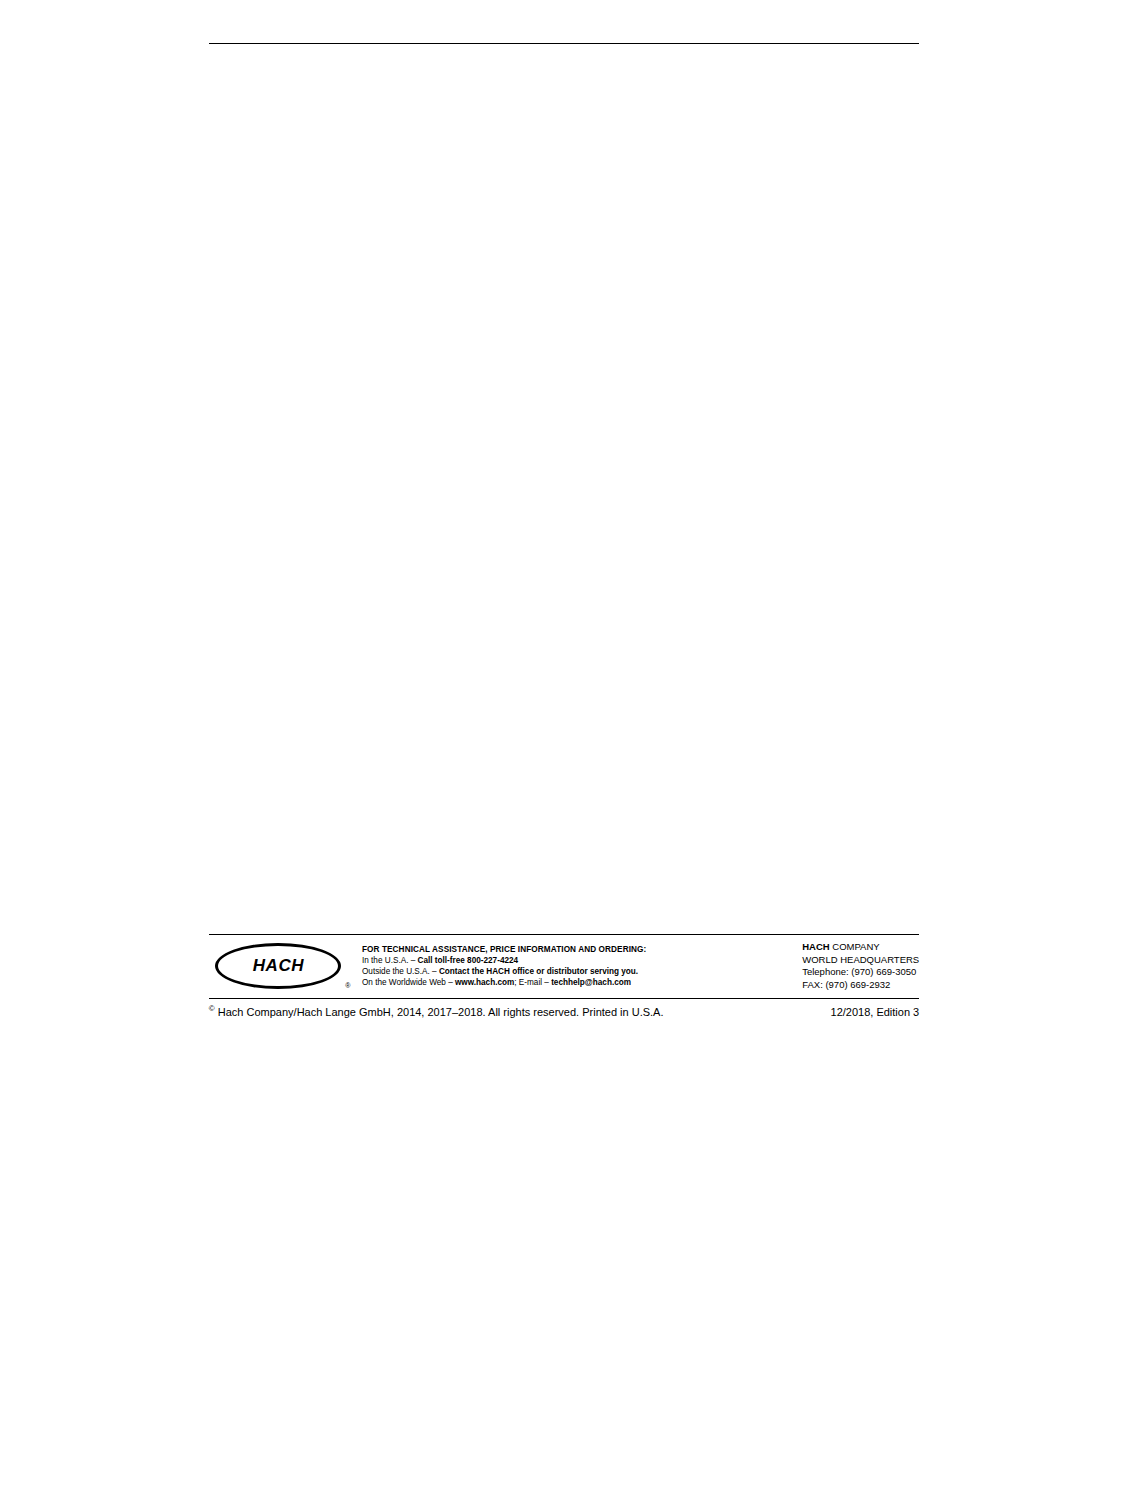HACH
®
FOR TECHNICAL ASSISTANCE, PRICE INFORMATION AND ORDERING:
In the U.S.A. – Call toll-free 800-227-4224
Outside the U.S.A. – Contact the HACH office or distributor serving you.
On the Worldwide Web – www.hach.com; E-mail – techhelp@hach.com
HACH COMPANY
WORLD HEADQUARTERS
Telephone: (970) 669-3050
FAX: (970) 669-2932
© Hach Company/Hach Lange GmbH, 2014, 2017–2018. All rights reserved. Printed in U.S.A.
12/2018, Edition 3